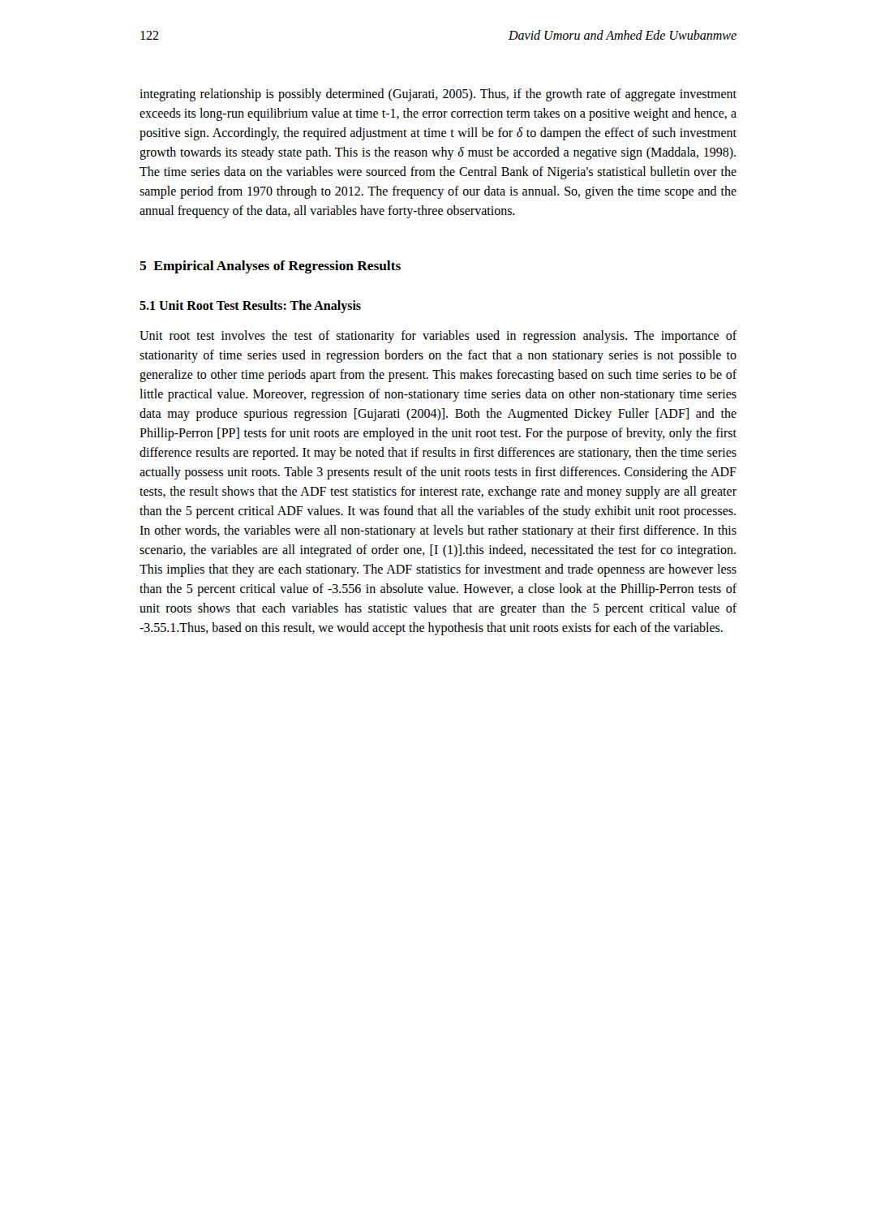122 David Umoru and Amhed Ede Uwubanmwe
integrating relationship is possibly determined (Gujarati, 2005). Thus, if the growth rate of aggregate investment exceeds its long-run equilibrium value at time t-1, the error correction term takes on a positive weight and hence, a positive sign. Accordingly, the required adjustment at time t will be for δ to dampen the effect of such investment growth towards its steady state path. This is the reason why δ must be accorded a negative sign (Maddala, 1998). The time series data on the variables were sourced from the Central Bank of Nigeria's statistical bulletin over the sample period from 1970 through to 2012. The frequency of our data is annual. So, given the time scope and the annual frequency of the data, all variables have forty-three observations.
5 Empirical Analyses of Regression Results
5.1 Unit Root Test Results: The Analysis
Unit root test involves the test of stationarity for variables used in regression analysis. The importance of stationarity of time series used in regression borders on the fact that a non stationary series is not possible to generalize to other time periods apart from the present. This makes forecasting based on such time series to be of little practical value. Moreover, regression of non-stationary time series data on other non-stationary time series data may produce spurious regression [Gujarati (2004)]. Both the Augmented Dickey Fuller [ADF] and the Phillip-Perron [PP] tests for unit roots are employed in the unit root test. For the purpose of brevity, only the first difference results are reported. It may be noted that if results in first differences are stationary, then the time series actually possess unit roots. Table 3 presents result of the unit roots tests in first differences. Considering the ADF tests, the result shows that the ADF test statistics for interest rate, exchange rate and money supply are all greater than the 5 percent critical ADF values. It was found that all the variables of the study exhibit unit root processes. In other words, the variables were all non-stationary at levels but rather stationary at their first difference. In this scenario, the variables are all integrated of order one, [I (1)].this indeed, necessitated the test for co integration. This implies that they are each stationary. The ADF statistics for investment and trade openness are however less than the 5 percent critical value of -3.556 in absolute value. However, a close look at the Phillip-Perron tests of unit roots shows that each variables has statistic values that are greater than the 5 percent critical value of -3.55.1.Thus, based on this result, we would accept the hypothesis that unit roots exists for each of the variables.